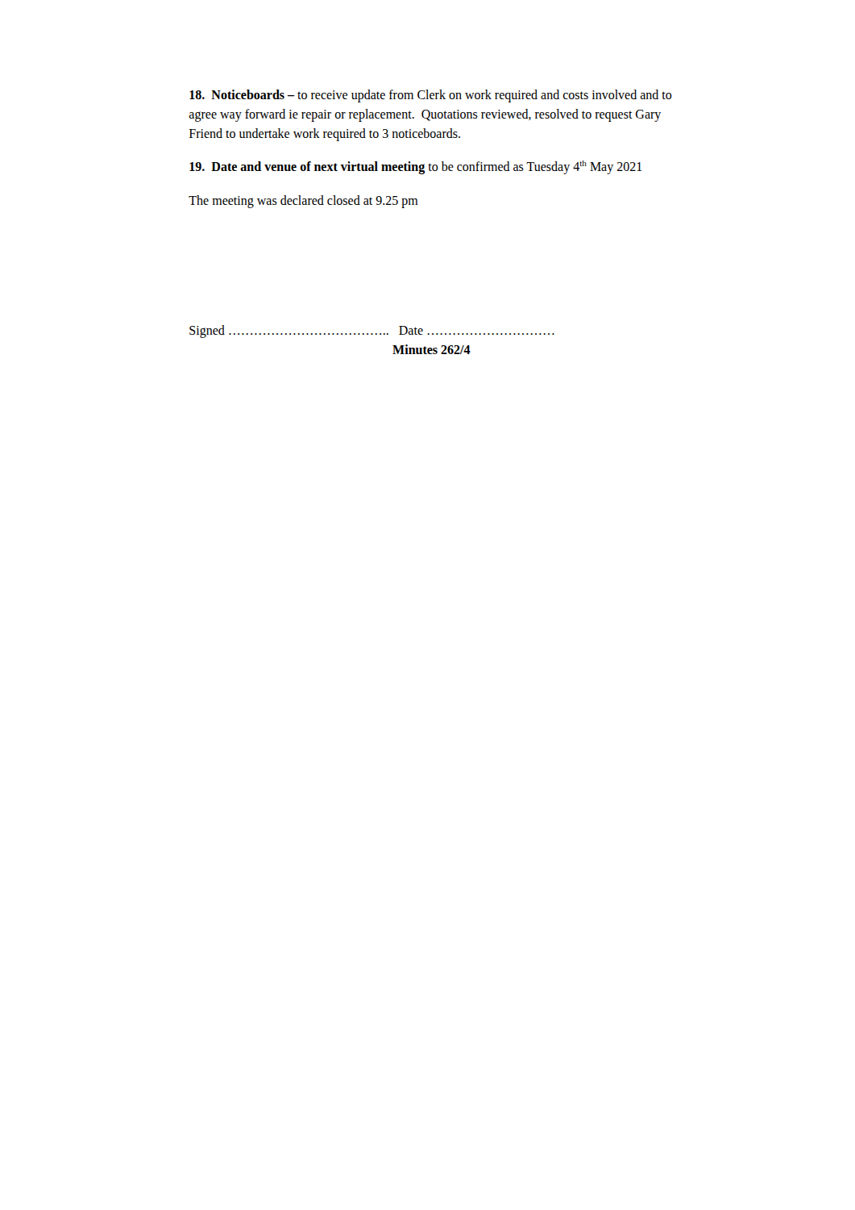18. Noticeboards – to receive update from Clerk on work required and costs involved and to agree way forward ie repair or replacement. Quotations reviewed, resolved to request Gary Friend to undertake work required to 3 noticeboards.
19. Date and venue of next virtual meeting to be confirmed as Tuesday 4th May 2021
The meeting was declared closed at 9.25 pm
Signed ……………………………….. Date …………………………
Minutes 262/4